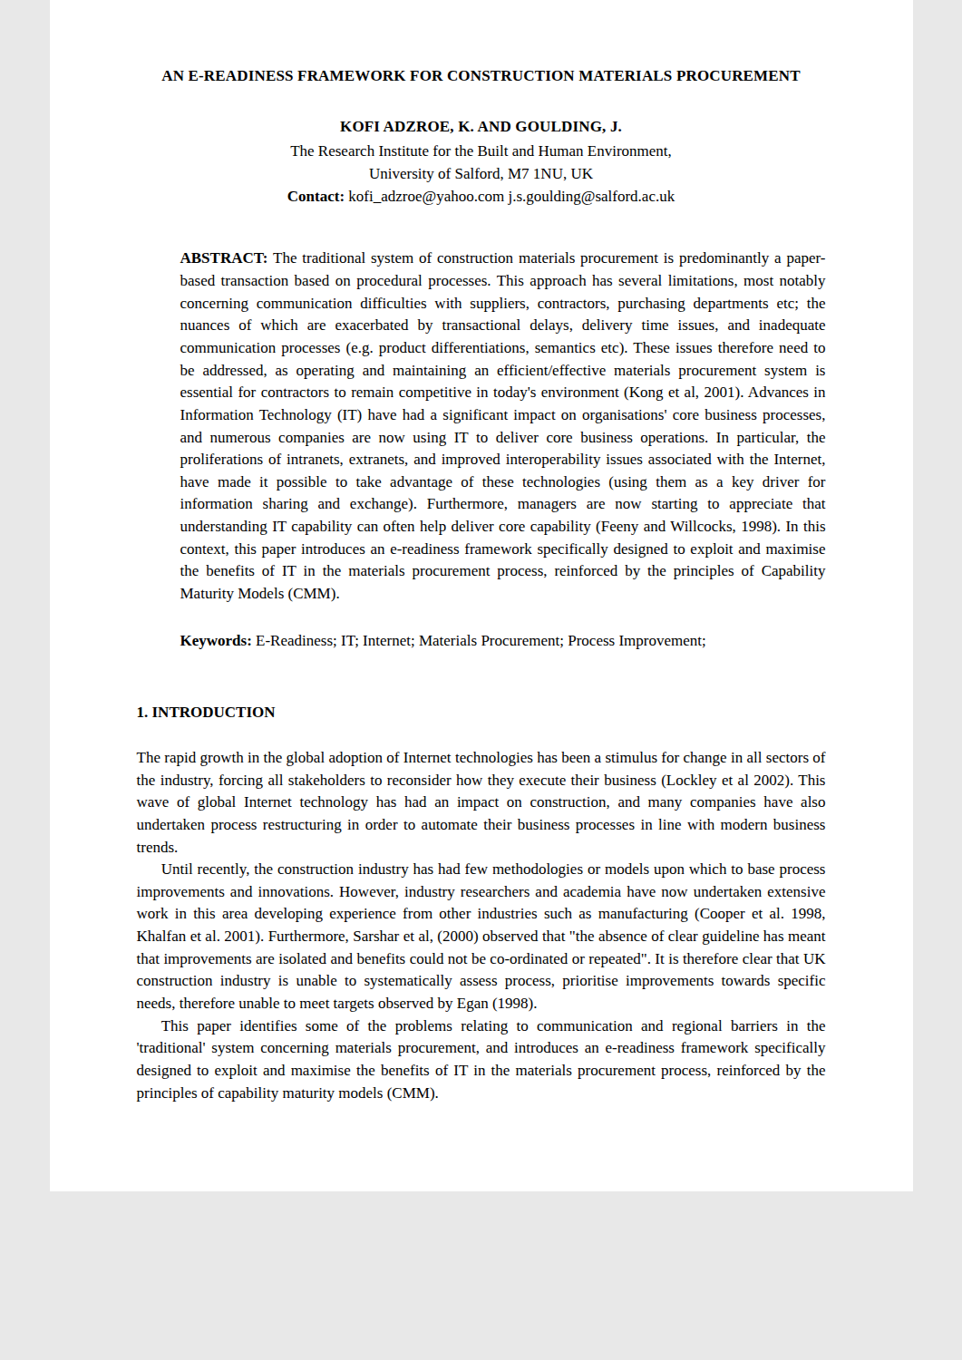An E-Readiness Framework for Construction Materials Procurement
Kofi Adzroe, K. and Goulding, J.
The Research Institute for the Built and Human Environment,
University of Salford, M7 1NU, UK
Contact: kofi_adzroe@yahoo.com j.s.goulding@salford.ac.uk
ABSTRACT: The traditional system of construction materials procurement is predominantly a paper-based transaction based on procedural processes. This approach has several limitations, most notably concerning communication difficulties with suppliers, contractors, purchasing departments etc; the nuances of which are exacerbated by transactional delays, delivery time issues, and inadequate communication processes (e.g. product differentiations, semantics etc). These issues therefore need to be addressed, as operating and maintaining an efficient/effective materials procurement system is essential for contractors to remain competitive in today's environment (Kong et al, 2001). Advances in Information Technology (IT) have had a significant impact on organisations' core business processes, and numerous companies are now using IT to deliver core business operations. In particular, the proliferations of intranets, extranets, and improved interoperability issues associated with the Internet, have made it possible to take advantage of these technologies (using them as a key driver for information sharing and exchange). Furthermore, managers are now starting to appreciate that understanding IT capability can often help deliver core capability (Feeny and Willcocks, 1998). In this context, this paper introduces an e-readiness framework specifically designed to exploit and maximise the benefits of IT in the materials procurement process, reinforced by the principles of Capability Maturity Models (CMM).
Keywords: E-Readiness; IT; Internet; Materials Procurement; Process Improvement;
1. Introduction
The rapid growth in the global adoption of Internet technologies has been a stimulus for change in all sectors of the industry, forcing all stakeholders to reconsider how they execute their business (Lockley et al 2002). This wave of global Internet technology has had an impact on construction, and many companies have also undertaken process restructuring in order to automate their business processes in line with modern business trends.
Until recently, the construction industry has had few methodologies or models upon which to base process improvements and innovations. However, industry researchers and academia have now undertaken extensive work in this area developing experience from other industries such as manufacturing (Cooper et al. 1998, Khalfan et al. 2001). Furthermore, Sarshar et al, (2000) observed that "the absence of clear guideline has meant that improvements are isolated and benefits could not be co-ordinated or repeated". It is therefore clear that UK construction industry is unable to systematically assess process, prioritise improvements towards specific needs, therefore unable to meet targets observed by Egan (1998).
This paper identifies some of the problems relating to communication and regional barriers in the 'traditional' system concerning materials procurement, and introduces an e-readiness framework specifically designed to exploit and maximise the benefits of IT in the materials procurement process, reinforced by the principles of capability maturity models (CMM).